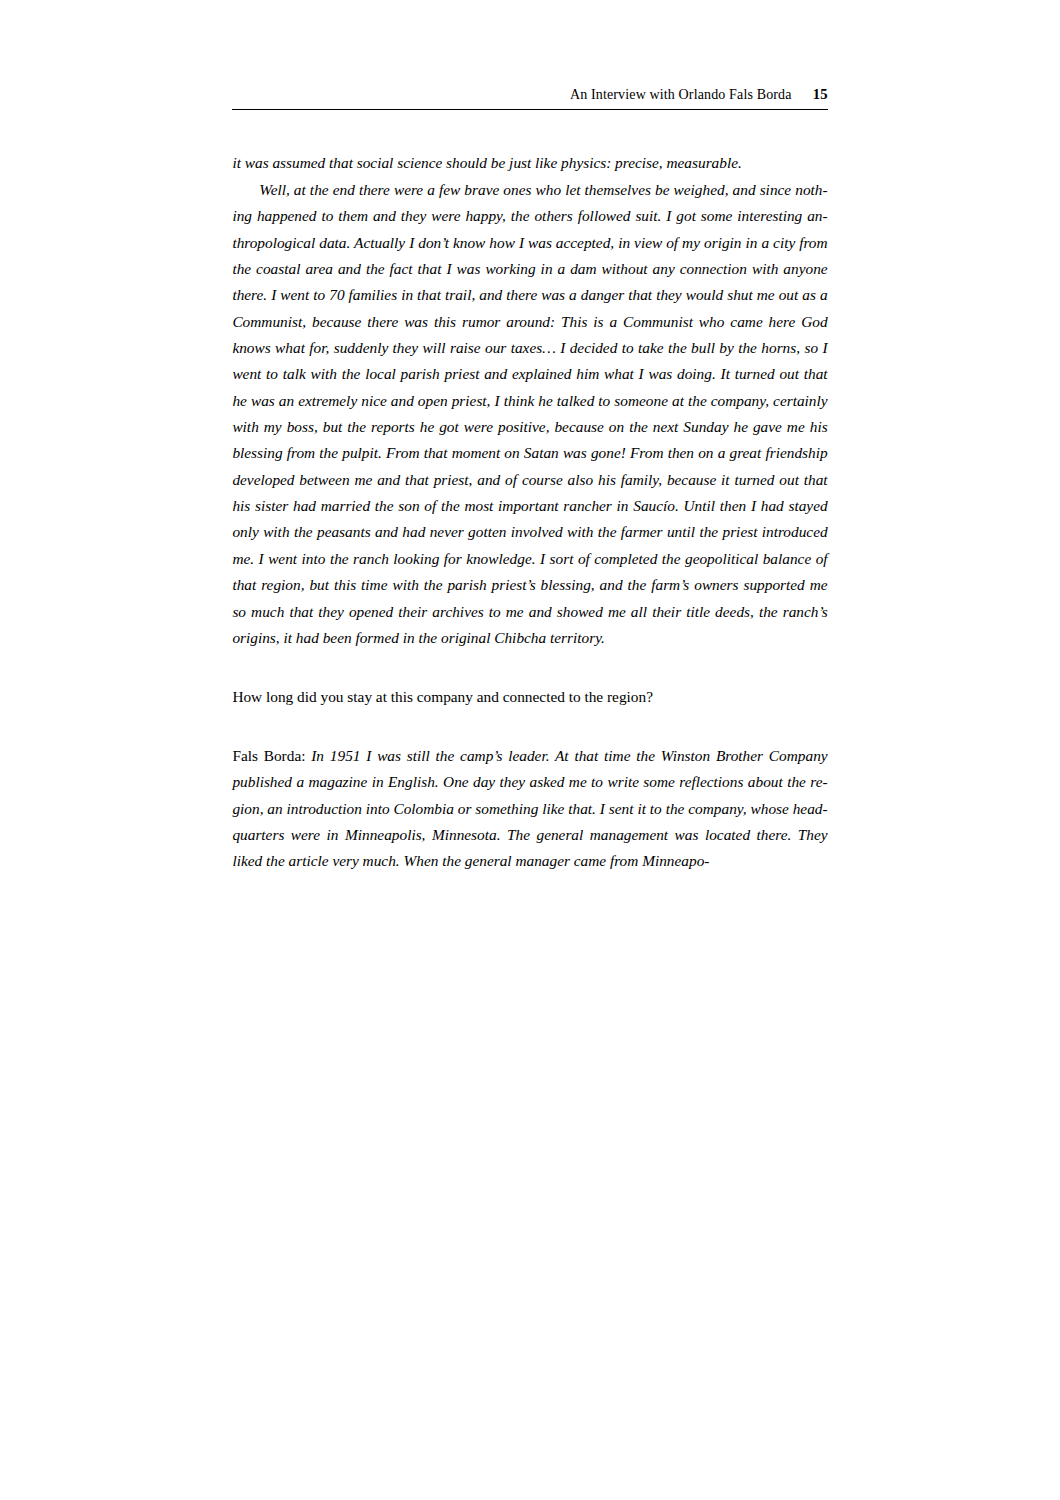An Interview with Orlando Fals Borda 15
it was assumed that social science should be just like physics: precise, measurable.
Well, at the end there were a few brave ones who let themselves be weighed, and since nothing happened to them and they were happy, the others followed suit. I got some interesting anthropological data. Actually I don’t know how I was accepted, in view of my origin in a city from the coastal area and the fact that I was working in a dam without any connection with anyone there. I went to 70 families in that trail, and there was a danger that they would shut me out as a Communist, because there was this rumor around: This is a Communist who came here God knows what for, suddenly they will raise our taxes… I decided to take the bull by the horns, so I went to talk with the local parish priest and explained him what I was doing. It turned out that he was an extremely nice and open priest, I think he talked to someone at the company, certainly with my boss, but the reports he got were positive, because on the next Sunday he gave me his blessing from the pulpit. From that moment on Satan was gone! From then on a great friendship developed between me and that priest, and of course also his family, because it turned out that his sister had married the son of the most important rancher in Saucío. Until then I had stayed only with the peasants and had never gotten involved with the farmer until the priest introduced me. I went into the ranch looking for knowledge. I sort of completed the geopolitical balance of that region, but this time with the parish priest’s blessing, and the farm’s owners supported me so much that they opened their archives to me and showed me all their title deeds, the ranch’s origins, it had been formed in the original Chibcha territory.
How long did you stay at this company and connected to the region?
Fals Borda: In 1951 I was still the camp’s leader. At that time the Winston Brother Company published a magazine in English. One day they asked me to write some reflections about the region, an introduction into Colombia or something like that. I sent it to the company, whose headquarters were in Minneapolis, Minnesota. The general management was located there. They liked the article very much. When the general manager came from Minneapo-